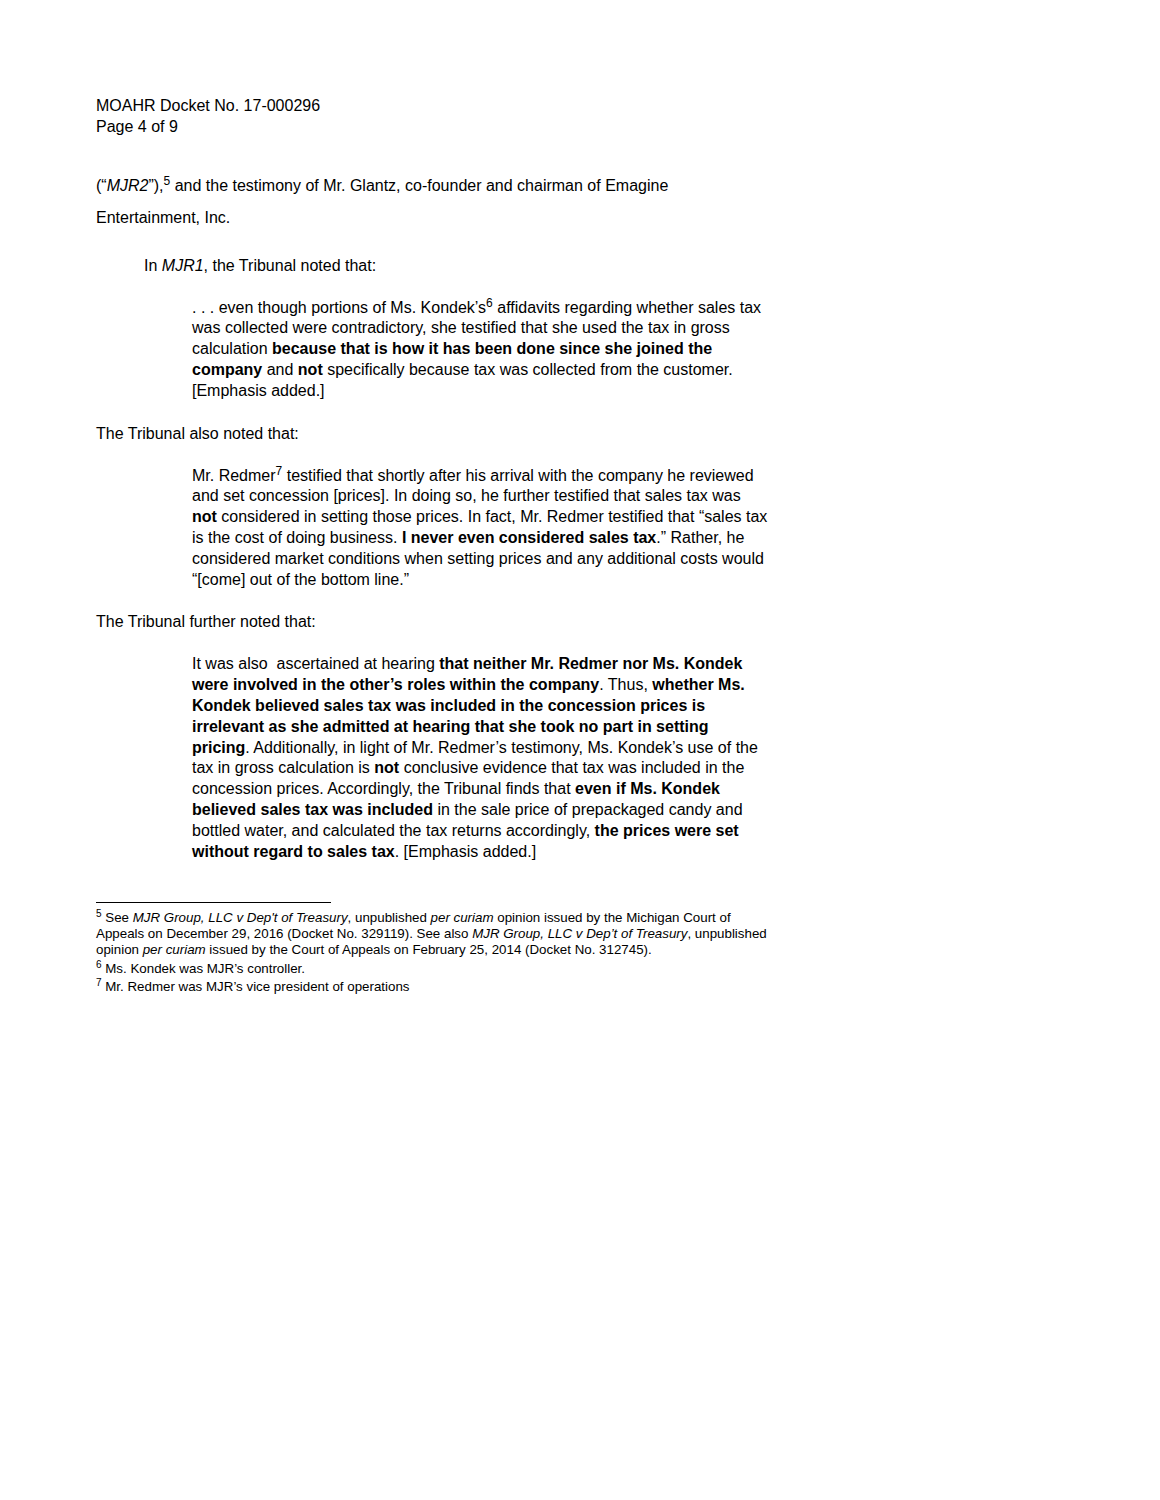MOAHR Docket No. 17-000296
Page 4 of 9
(“MJR2”),5 and the testimony of Mr. Glantz, co-founder and chairman of Emagine Entertainment, Inc.
In MJR1, the Tribunal noted that:
. . . even though portions of Ms. Kondek’s6 affidavits regarding whether sales tax was collected were contradictory, she testified that she used the tax in gross calculation because that is how it has been done since she joined the company and not specifically because tax was collected from the customer. [Emphasis added.]
The Tribunal also noted that:
Mr. Redmer7 testified that shortly after his arrival with the company he reviewed and set concession [prices]. In doing so, he further testified that sales tax was not considered in setting those prices. In fact, Mr. Redmer testified that “sales tax is the cost of doing business. I never even considered sales tax.” Rather, he considered market conditions when setting prices and any additional costs would “[come] out of the bottom line.”
The Tribunal further noted that:
It was also ascertained at hearing that neither Mr. Redmer nor Ms. Kondek were involved in the other’s roles within the company. Thus, whether Ms. Kondek believed sales tax was included in the concession prices is irrelevant as she admitted at hearing that she took no part in setting pricing. Additionally, in light of Mr. Redmer’s testimony, Ms. Kondek’s use of the tax in gross calculation is not conclusive evidence that tax was included in the concession prices. Accordingly, the Tribunal finds that even if Ms. Kondek believed sales tax was included in the sale price of prepackaged candy and bottled water, and calculated the tax returns accordingly, the prices were set without regard to sales tax. [Emphasis added.]
5 See MJR Group, LLC v Dep't of Treasury, unpublished per curiam opinion issued by the Michigan Court of Appeals on December 29, 2016 (Docket No. 329119). See also MJR Group, LLC v Dep’t of Treasury, unpublished opinion per curiam issued by the Court of Appeals on February 25, 2014 (Docket No. 312745).
6 Ms. Kondek was MJR’s controller.
7 Mr. Redmer was MJR’s vice president of operations